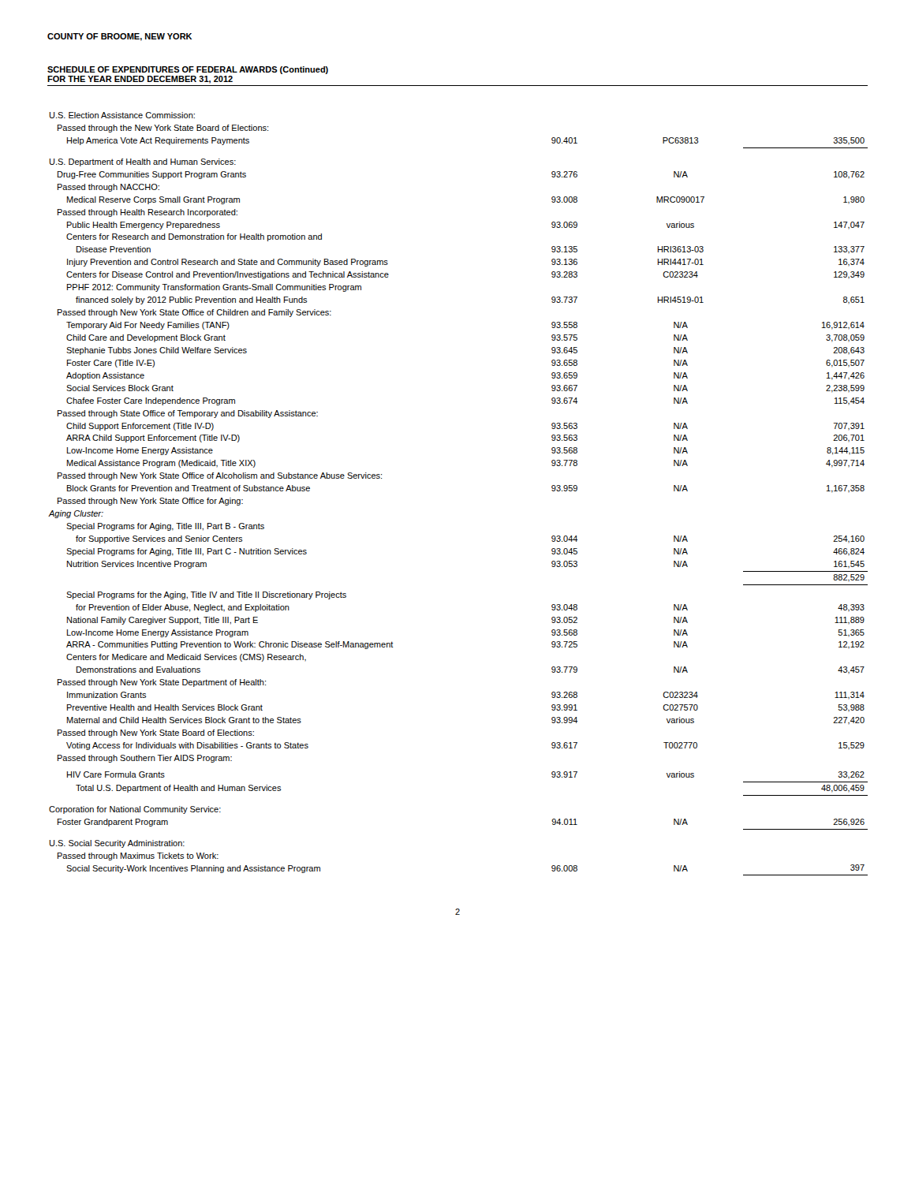COUNTY OF BROOME, NEW YORK
SCHEDULE OF EXPENDITURES OF FEDERAL AWARDS (Continued)
FOR THE YEAR ENDED DECEMBER 31, 2012
| U.S. Election Assistance Commission: | | | |
| Passed through the New York State Board of Elections: | | | |
| Help America Vote Act Requirements Payments | 90.401 | PC63813 | 335,500 |
| U.S. Department of Health and Human Services: | | | |
| Drug-Free Communities Support Program Grants | 93.276 | N/A | 108,762 |
| Passed through NACCHO: | | | |
| Medical Reserve Corps Small Grant Program | 93.008 | MRC090017 | 1,980 |
| Passed through Health Research Incorporated: | | | |
| Public Health Emergency Preparedness | 93.069 | various | 147,047 |
| Centers for Research and Demonstration for Health promotion and | | | |
| Disease Prevention | 93.135 | HRI3613-03 | 133,377 |
| Injury Prevention and Control Research and State and Community Based Programs | 93.136 | HRI4417-01 | 16,374 |
| Centers for Disease Control and Prevention/Investigations and Technical Assistance | 93.283 | C023234 | 129,349 |
| PPHF 2012: Community Transformation Grants-Small Communities Program | | | |
| financed solely by 2012 Public Prevention and Health Funds | 93.737 | HRI4519-01 | 8,651 |
| Passed through New York State Office of Children and Family Services: | | | |
| Temporary Aid For Needy Families (TANF) | 93.558 | N/A | 16,912,614 |
| Child Care and Development Block Grant | 93.575 | N/A | 3,708,059 |
| Stephanie Tubbs Jones Child Welfare Services | 93.645 | N/A | 208,643 |
| Foster Care (Title IV-E) | 93.658 | N/A | 6,015,507 |
| Adoption Assistance | 93.659 | N/A | 1,447,426 |
| Social Services Block Grant | 93.667 | N/A | 2,238,599 |
| Chafee Foster Care Independence Program | 93.674 | N/A | 115,454 |
| Passed through State Office of Temporary and Disability Assistance: | | | |
| Child Support Enforcement (Title IV-D) | 93.563 | N/A | 707,391 |
| ARRA Child Support Enforcement (Title IV-D) | 93.563 | N/A | 206,701 |
| Low-Income Home Energy Assistance | 93.568 | N/A | 8,144,115 |
| Medical Assistance Program (Medicaid, Title XIX) | 93.778 | N/A | 4,997,714 |
| Passed through New York State Office of Alcoholism and Substance Abuse Services: | | | |
| Block Grants for Prevention and Treatment of Substance Abuse | 93.959 | N/A | 1,167,358 |
| Passed through New York State Office for Aging: | | | |
| Aging Cluster: | | | |
| Special Programs for Aging, Title III, Part B - Grants | | | |
| for Supportive Services and Senior Centers | 93.044 | N/A | 254,160 |
| Special Programs for Aging, Title III, Part C - Nutrition Services | 93.045 | N/A | 466,824 |
| Nutrition Services Incentive Program | 93.053 | N/A | 161,545 |
| | | | 882,529 |
| Special Programs for the Aging, Title IV and Title II Discretionary Projects | | | |
| for Prevention of Elder Abuse, Neglect, and Exploitation | 93.048 | N/A | 48,393 |
| National Family Caregiver Support, Title III, Part E | 93.052 | N/A | 111,889 |
| Low-Income Home Energy Assistance Program | 93.568 | N/A | 51,365 |
| ARRA - Communities Putting Prevention to Work: Chronic Disease Self-Management | 93.725 | N/A | 12,192 |
| Centers for Medicare and Medicaid Services (CMS) Research, | | | |
| Demonstrations and Evaluations | 93.779 | N/A | 43,457 |
| Passed through New York State Department of Health: | | | |
| Immunization Grants | 93.268 | C023234 | 111,314 |
| Preventive Health and Health Services Block Grant | 93.991 | C027570 | 53,988 |
| Maternal and Child Health Services Block Grant to the States | 93.994 | various | 227,420 |
| Passed through New York State Board of Elections: | | | |
| Voting Access for Individuals with Disabilities - Grants to States | 93.617 | T002770 | 15,529 |
| Passed through Southern Tier AIDS Program: | | | |
| HIV Care Formula Grants | 93.917 | various | 33,262 |
| Total U.S. Department of Health and Human Services | | | 48,006,459 |
| Corporation for National Community Service: | | | |
| Foster Grandparent Program | 94.011 | N/A | 256,926 |
| U.S. Social Security Administration: | | | |
| Passed through Maximus Tickets to Work: | | | |
| Social Security-Work Incentives Planning and Assistance Program | 96.008 | N/A | 397 |
2